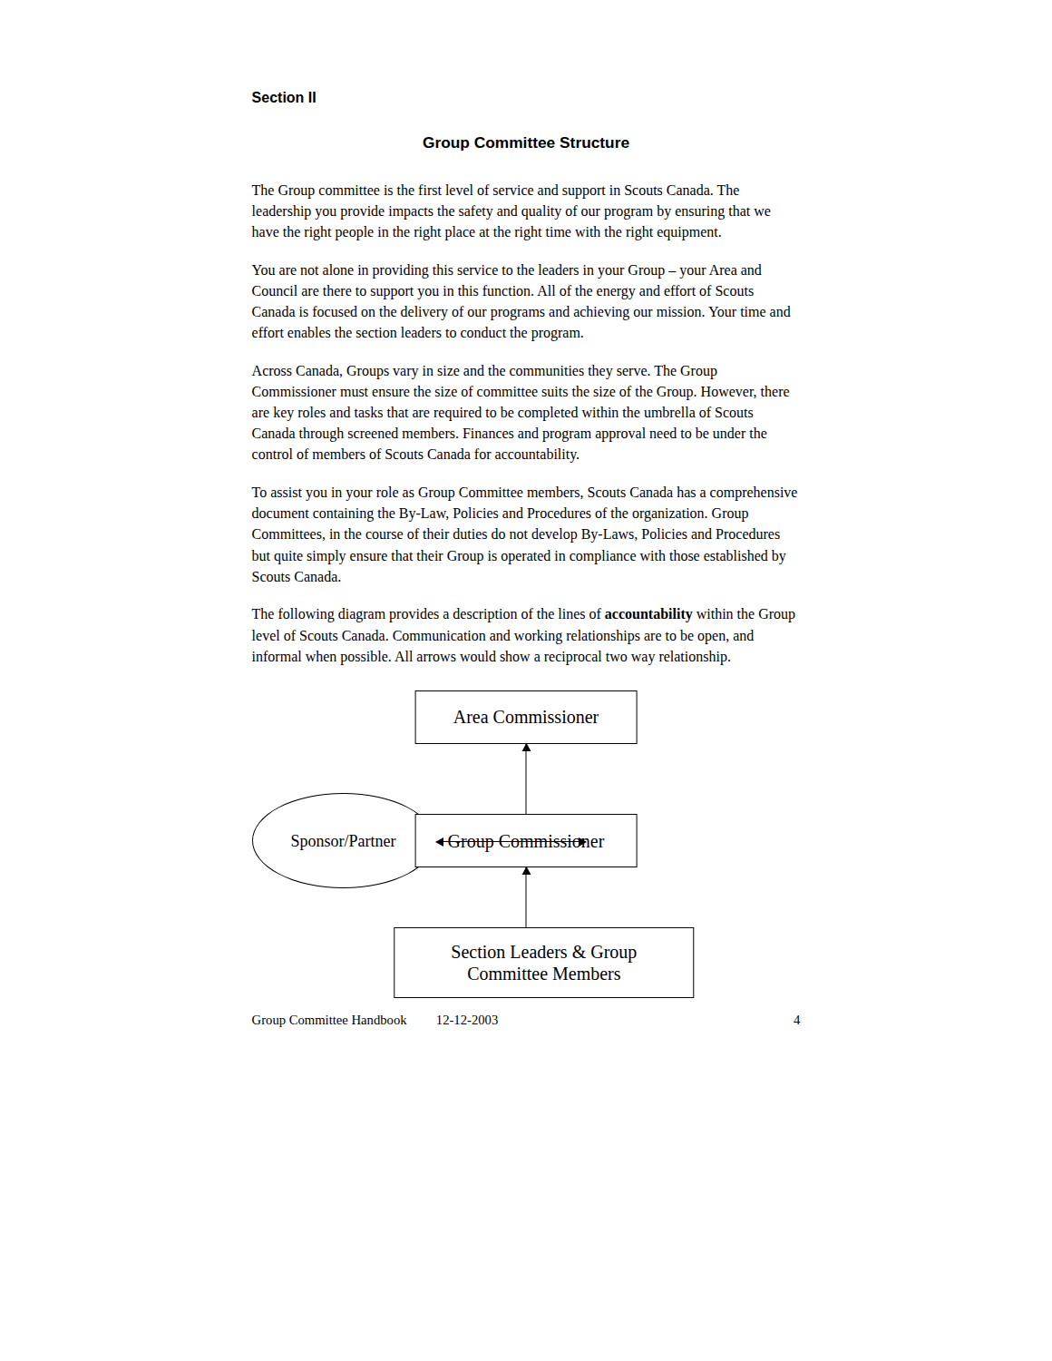Section II
Group Committee Structure
The Group committee is the first level of service and support in Scouts Canada. The leadership you provide impacts the safety and quality of our program by ensuring that we have the right people in the right place at the right time with the right equipment.
You are not alone in providing this service to the leaders in your Group – your Area and Council are there to support you in this function. All of the energy and effort of Scouts Canada is focused on the delivery of our programs and achieving our mission. Your time and effort enables the section leaders to conduct the program.
Across Canada, Groups vary in size and the communities they serve. The Group Commissioner must ensure the size of committee suits the size of the Group. However, there are key roles and tasks that are required to be completed within the umbrella of Scouts Canada through screened members. Finances and program approval need to be under the control of members of Scouts Canada for accountability.
To assist you in your role as Group Committee members, Scouts Canada has a comprehensive document containing the By-Law, Policies and Procedures of the organization. Group Committees, in the course of their duties do not develop By-Laws, Policies and Procedures but quite simply ensure that their Group is operated in compliance with those established by Scouts Canada.
The following diagram provides a description of the lines of accountability within the Group level of Scouts Canada. Communication and working relationships are to be open, and informal when possible. All arrows would show a reciprocal two way relationship.
Area Commissioner
Sponsor/Partner
Group Commissioner
Section Leaders & Group
Committee Members
Group Committee Handbook12-12-2003 4